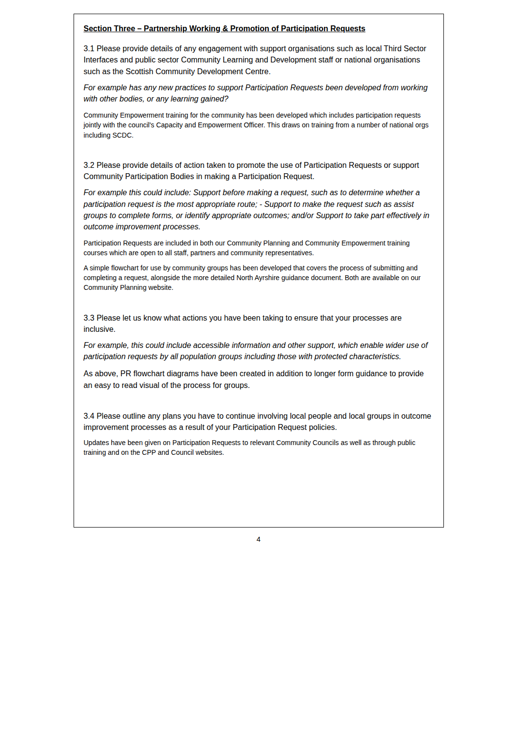Section Three – Partnership Working & Promotion of Participation Requests
3.1 Please provide details of any engagement with support organisations such as local Third Sector Interfaces and public sector Community Learning and Development staff or national organisations such as the Scottish Community Development Centre.
For example has any new practices to support Participation Requests been developed from working with other bodies, or any learning gained?
Community Empowerment training for the community has been developed which includes participation requests jointly with the council's Capacity and Empowerment Officer. This draws on training from a number of national orgs including SCDC.
3.2 Please provide details of action taken to promote the use of Participation Requests or support Community Participation Bodies in making a Participation Request.
For example this could include: Support before making a request, such as to determine whether a participation request is the most appropriate route; - Support to make the request such as assist groups to complete forms, or identify appropriate outcomes; and/or Support to take part effectively in outcome improvement processes.
Participation Requests are included in both our Community Planning and Community Empowerment training courses which are open to all staff, partners and community representatives.
A simple flowchart for use by community groups has been developed that covers the process of submitting and completing a request, alongside the more detailed North Ayrshire guidance document. Both are available on our Community Planning website.
3.3 Please let us know what actions you have been taking to ensure that your processes are inclusive.
For example, this could include accessible information and other support, which enable wider use of participation requests by all population groups including those with protected characteristics.
As above, PR flowchart diagrams have been created in addition to longer form guidance to provide an easy to read visual of the process for groups.
3.4 Please outline any plans you have to continue involving local people and local groups in outcome improvement processes as a result of your Participation Request policies.
Updates have been given on Participation Requests to relevant Community Councils as well as through public training and on the CPP and Council websites.
4